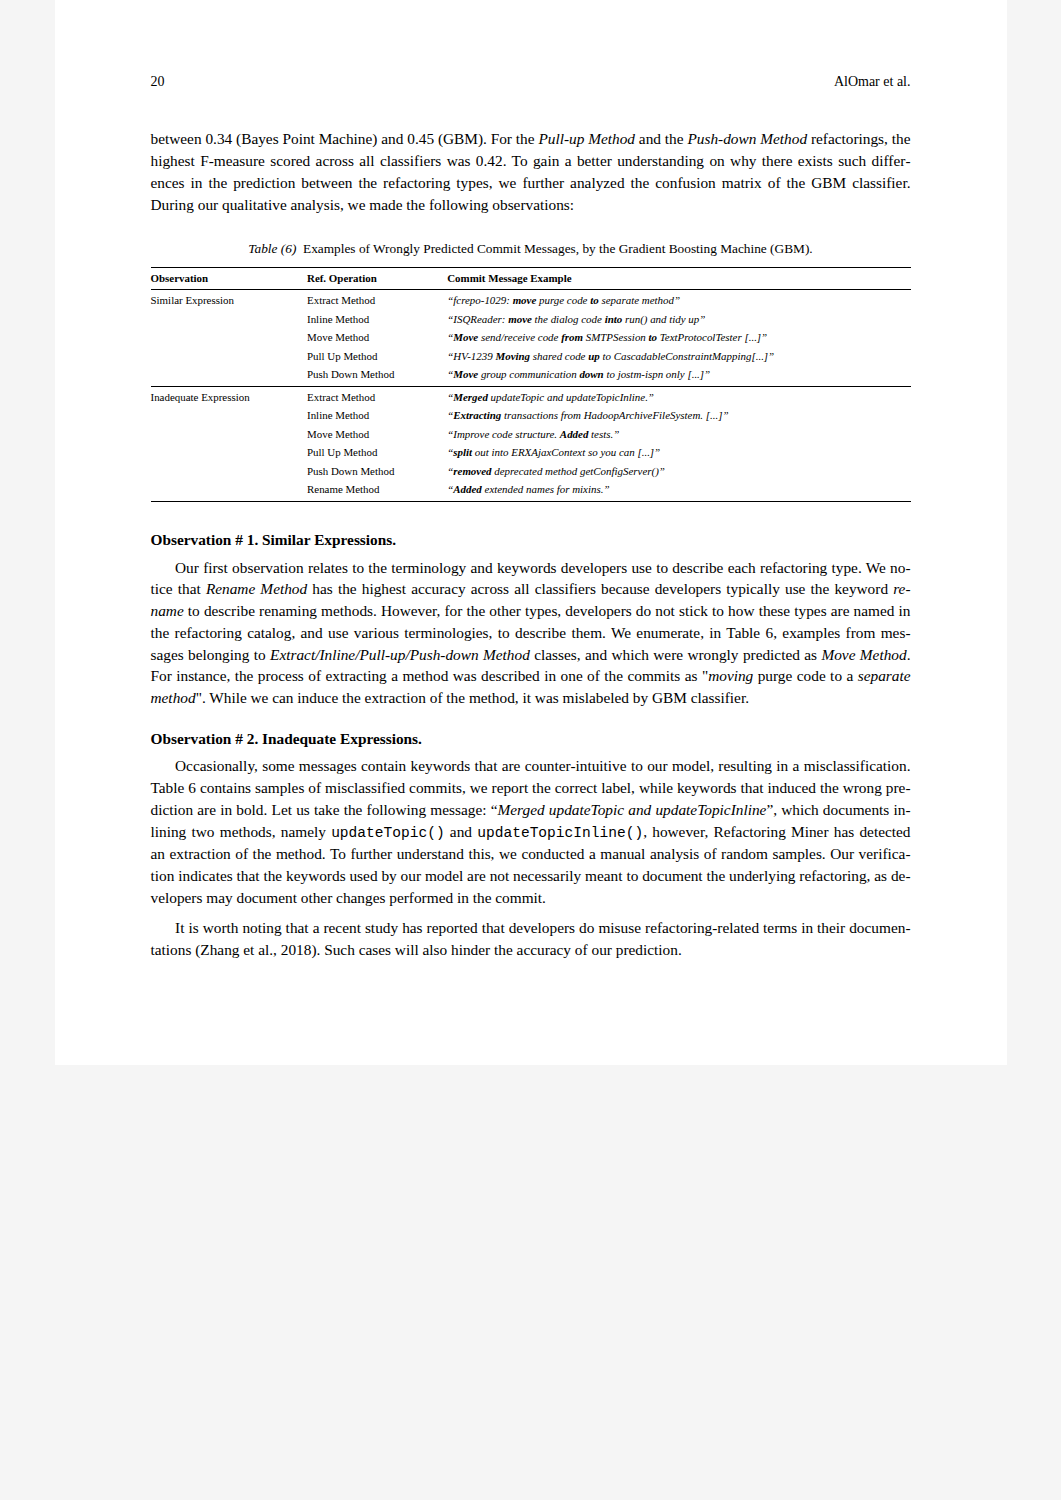20 AlOmar et al.
between 0.34 (Bayes Point Machine) and 0.45 (GBM). For the Pull-up Method and the Push-down Method refactorings, the highest F-measure scored across all classifiers was 0.42. To gain a better understanding on why there exists such differences in the prediction between the refactoring types, we further analyzed the confusion matrix of the GBM classifier. During our qualitative analysis, we made the following observations:
Table (6) Examples of Wrongly Predicted Commit Messages, by the Gradient Boosting Machine (GBM).
| Observation | Ref. Operation | Commit Message Example |
| --- | --- | --- |
| Similar Expression | Extract Method | “fcrepo-1029: move purge code to separate method” |
| | Inline Method | “ISQReader: move the dialog code into run() and tidy up” |
| | Move Method | “ Move send/receive code from SMTPSession to TextProtocolTester [...]” |
| | Pull Up Method | “HV-1239 Moving shared code up to CascadableConstraintMapping[...]” |
| | Push Down Method | “ Move group communication down to jostm-ispn only [...]” |
| Inadequate Expression | Extract Method | “ Merged updateTopic and updateTopicInline.” |
| | Inline Method | “ Extracting transactions from HadoopArchiveFileSystem. [...]” |
| | Move Method | “Improve code structure. Added tests.” |
| | Pull Up Method | “ split out into ERXAjaxContext so you can [...]” |
| | Push Down Method | “ removed deprecated method getConfigServer()” |
| | Rename Method | “ Added extended names for mixins.” |
Observation # 1. Similar Expressions.
Our first observation relates to the terminology and keywords developers use to describe each refactoring type. We notice that Rename Method has the highest accuracy across all classifiers because developers typically use the keyword rename to describe renaming methods. However, for the other types, developers do not stick to how these types are named in the refactoring catalog, and use various terminologies, to describe them. We enumerate, in Table 6, examples from messages belonging to Extract/Inline/Pull-up/Push-down Method classes, and which were wrongly predicted as Move Method. For instance, the process of extracting a method was described in one of the commits as "moving purge code to a separate method". While we can induce the extraction of the method, it was mislabeled by GBM classifier.
Observation # 2. Inadequate Expressions.
Occasionally, some messages contain keywords that are counter-intuitive to our model, resulting in a misclassification. Table 6 contains samples of misclassified commits, we report the correct label, while keywords that induced the wrong prediction are in bold. Let us take the following message: “Merged updateTopic and updateTopicInline”, which documents inlining two methods, namely updateTopic() and updateTopicInline(), however, Refactoring Miner has detected an extraction of the method. To further understand this, we conducted a manual analysis of random samples. Our verification indicates that the keywords used by our model are not necessarily meant to document the underlying refactoring, as developers may document other changes performed in the commit.
It is worth noting that a recent study has reported that developers do misuse refactoring-related terms in their documentations (Zhang et al., 2018). Such cases will also hinder the accuracy of our prediction.